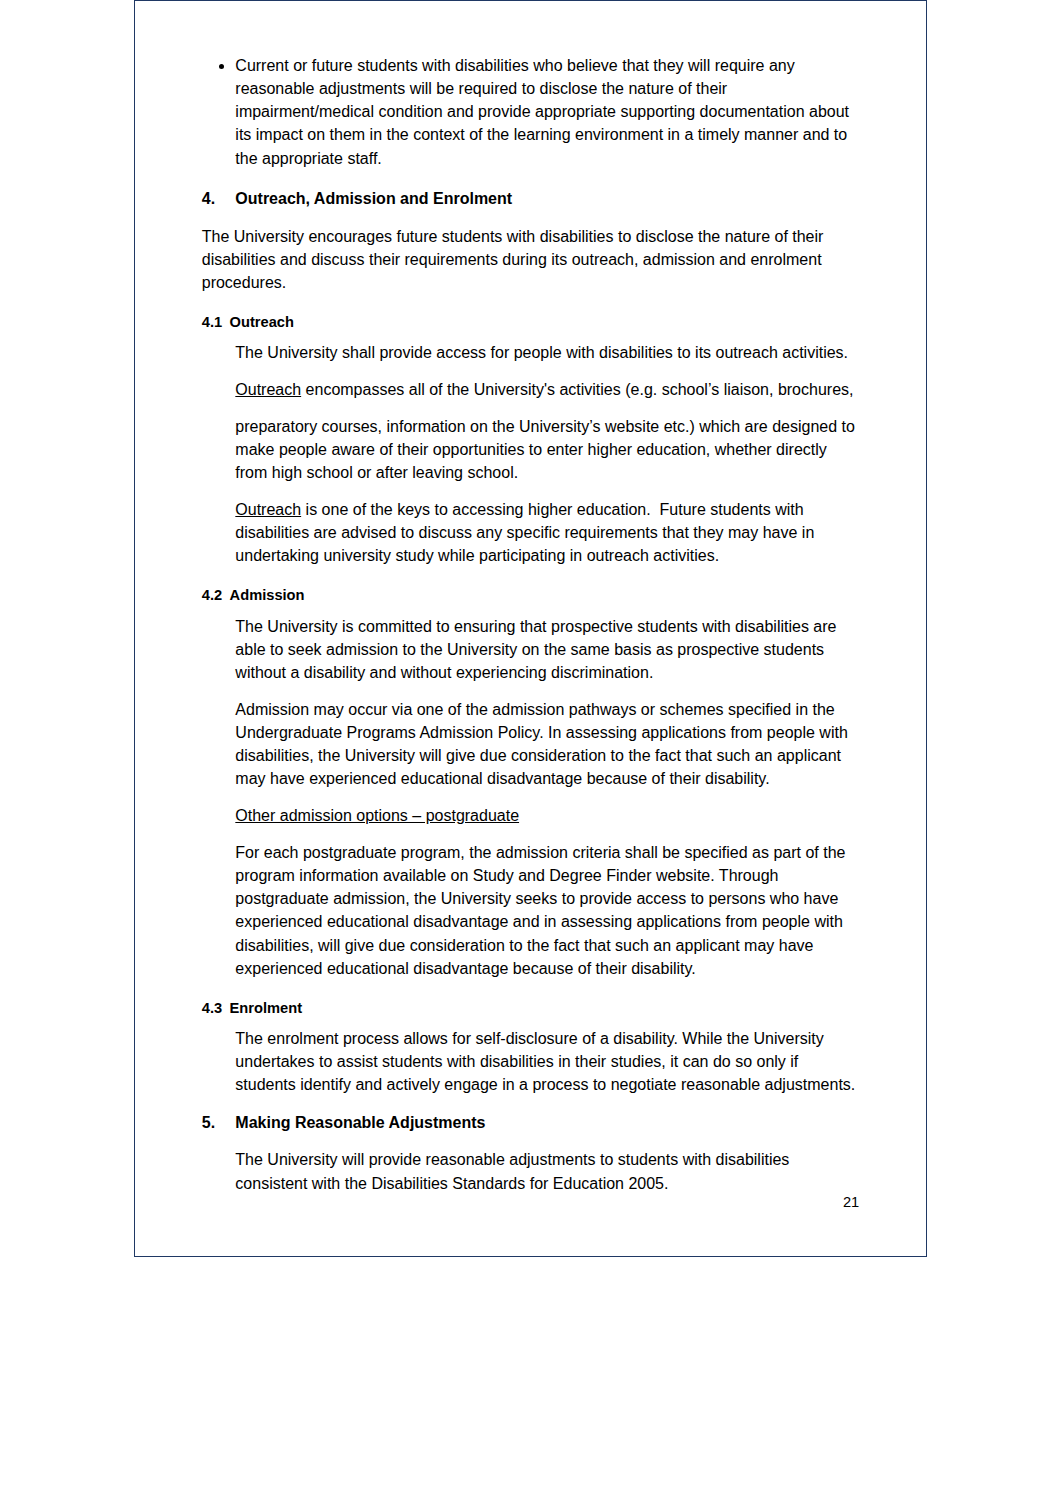Current or future students with disabilities who believe that they will require any reasonable adjustments will be required to disclose the nature of their impairment/medical condition and provide appropriate supporting documentation about its impact on them in the context of the learning environment in a timely manner and to the appropriate staff.
4. Outreach, Admission and Enrolment
The University encourages future students with disabilities to disclose the nature of their disabilities and discuss their requirements during its outreach, admission and enrolment procedures.
4.1 Outreach
The University shall provide access for people with disabilities to its outreach activities.
Outreach encompasses all of the University's activities (e.g. school’s liaison, brochures,
preparatory courses, information on the University’s website etc.) which are designed to make people aware of their opportunities to enter higher education, whether directly from high school or after leaving school.
Outreach is one of the keys to accessing higher education. Future students with disabilities are advised to discuss any specific requirements that they may have in undertaking university study while participating in outreach activities.
4.2 Admission
The University is committed to ensuring that prospective students with disabilities are able to seek admission to the University on the same basis as prospective students without a disability and without experiencing discrimination.
Admission may occur via one of the admission pathways or schemes specified in the Undergraduate Programs Admission Policy. In assessing applications from people with disabilities, the University will give due consideration to the fact that such an applicant may have experienced educational disadvantage because of their disability.
Other admission options – postgraduate
For each postgraduate program, the admission criteria shall be specified as part of the program information available on Study and Degree Finder website. Through postgraduate admission, the University seeks to provide access to persons who have experienced educational disadvantage and in assessing applications from people with disabilities, will give due consideration to the fact that such an applicant may have experienced educational disadvantage because of their disability.
4.3 Enrolment
The enrolment process allows for self-disclosure of a disability. While the University undertakes to assist students with disabilities in their studies, it can do so only if students identify and actively engage in a process to negotiate reasonable adjustments.
5. Making Reasonable Adjustments
The University will provide reasonable adjustments to students with disabilities consistent with the Disabilities Standards for Education 2005.
21